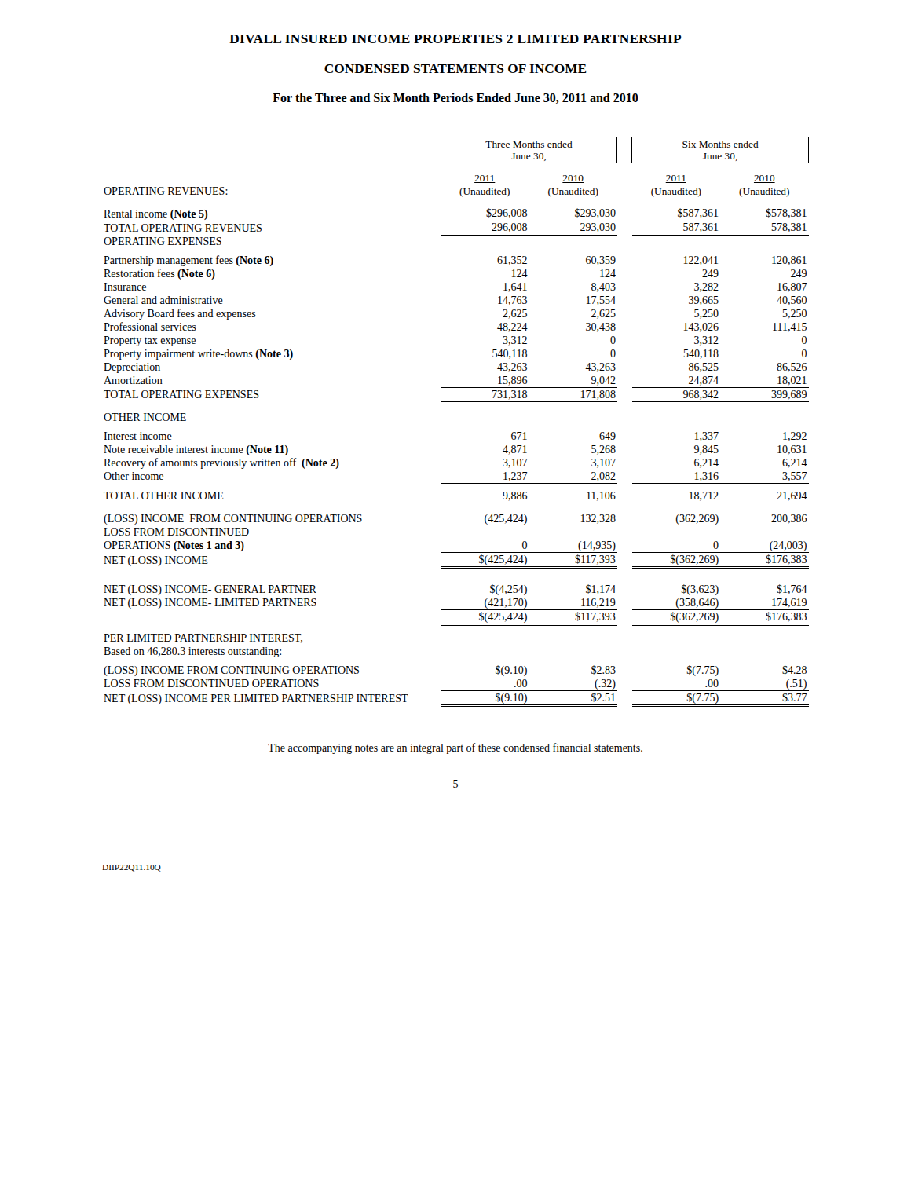DIVALL INSURED INCOME PROPERTIES 2 LIMITED PARTNERSHIP
CONDENSED STATEMENTS OF INCOME
For the Three and Six Month Periods Ended June 30, 2011 and 2010
| | | Three Months ended June 30, | | Six Months ended June 30, |
| | | 2011 | 2010 | | 2011 | 2010 |
| OPERATING REVENUES: | | (Unaudited) | (Unaudited) | | (Unaudited) | (Unaudited) |
| Rental income (Note 5) | | $296,008 | $293,030 | | $587,361 | $578,381 |
| TOTAL OPERATING REVENUES | | 296,008 | 293,030 | | 587,361 | 578,381 |
| OPERATING EXPENSES | | | | | | |
| Partnership management fees (Note 6) | | 61,352 | 60,359 | | 122,041 | 120,861 |
| Restoration fees (Note 6) | | 124 | 124 | | 249 | 249 |
| Insurance | | 1,641 | 8,403 | | 3,282 | 16,807 |
| General and administrative | | 14,763 | 17,554 | | 39,665 | 40,560 |
| Advisory Board fees and expenses | | 2,625 | 2,625 | | 5,250 | 5,250 |
| Professional services | | 48,224 | 30,438 | | 143,026 | 111,415 |
| Property tax expense | | 3,312 | 0 | | 3,312 | 0 |
| Property impairment write-downs (Note 3) | | 540,118 | 0 | | 540,118 | 0 |
| Depreciation | | 43,263 | 43,263 | | 86,525 | 86,526 |
| Amortization | | 15,896 | 9,042 | | 24,874 | 18,021 |
| TOTAL OPERATING EXPENSES | | 731,318 | 171,808 | | 968,342 | 399,689 |
| OTHER INCOME | | | | | | |
| Interest income | | 671 | 649 | | 1,337 | 1,292 |
| Note receivable interest income (Note 11) | | 4,871 | 5,268 | | 9,845 | 10,631 |
| Recovery of amounts previously written off (Note 2) | | 3,107 | 3,107 | | 6,214 | 6,214 |
| Other income | | 1,237 | 2,082 | | 1,316 | 3,557 |
| TOTAL OTHER INCOME | | 9,886 | 11,106 | | 18,712 | 21,694 |
| (LOSS) INCOME FROM CONTINUING OPERATIONS | | (425,424) | 132,328 | | (362,269) | 200,386 |
| LOSS FROM DISCONTINUED | | | | | | |
| OPERATIONS (Notes 1 and 3) | | 0 | (14,935) | | 0 | (24,003) |
| NET (LOSS) INCOME | | $(425,424) | $117,393 | | $(362,269) | $176,383 |
| NET (LOSS) INCOME- GENERAL PARTNER | | $(4,254) | $1,174 | | $(3,623) | $1,764 |
| NET (LOSS) INCOME- LIMITED PARTNERS | | (421,170) | 116,219 | | (358,646) | 174,619 |
| | | $(425,424) | $117,393 | | $(362,269) | $176,383 |
| PER LIMITED PARTNERSHIP INTEREST, | | | | | | |
| Based on 46,280.3 interests outstanding: | | | | | | |
| (LOSS) INCOME FROM CONTINUING OPERATIONS | | $(9.10) | $2.83 | | $(7.75) | $4.28 |
| LOSS FROM DISCONTINUED OPERATIONS | | .00 | (.32) | | .00 | (.51) |
| NET (LOSS) INCOME PER LIMITED PARTNERSHIP INTEREST | | $(9.10) | $2.51 | | $(7.75) | $3.77 |
The accompanying notes are an integral part of these condensed financial statements.
DIIP22Q11.10Q
5